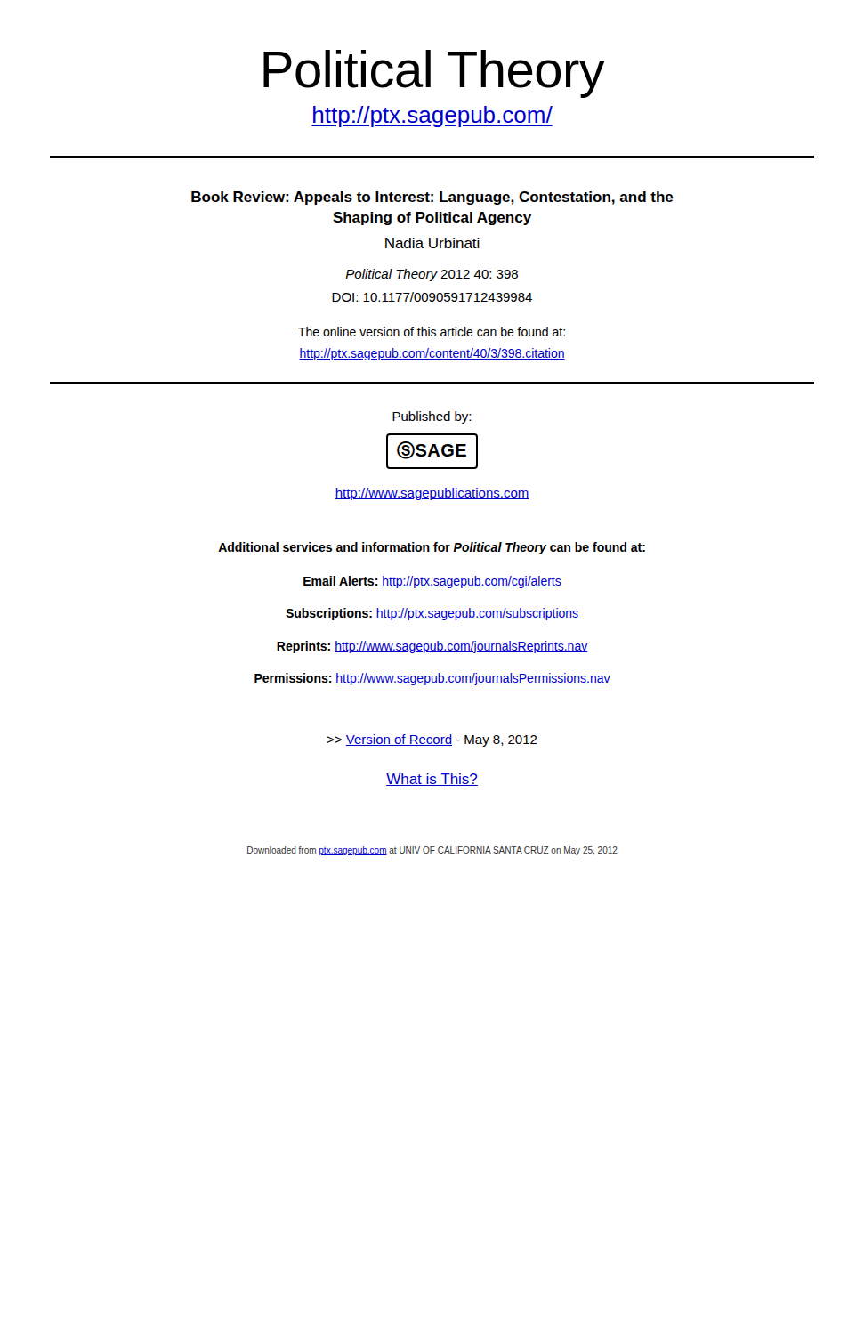Political Theory
http://ptx.sagepub.com/
Book Review: Appeals to Interest: Language, Contestation, and the
Shaping of Political Agency
Nadia Urbinati
Political Theory 2012 40: 398
DOI: 10.1177/0090591712439984
The online version of this article can be found at:
http://ptx.sagepub.com/content/40/3/398.citation
Published by:
ⓈSAGE
http://www.sagepublications.com
Additional services and information for Political Theory can be found at:
Email Alerts: http://ptx.sagepub.com/cgi/alerts
Subscriptions: http://ptx.sagepub.com/subscriptions
Reprints: http://www.sagepub.com/journalsReprints.nav
Permissions: http://www.sagepub.com/journalsPermissions.nav
>> Version of Record - May 8, 2012
What is This?
Downloaded from ptx.sagepub.com at UNIV OF CALIFORNIA SANTA CRUZ on May 25, 2012